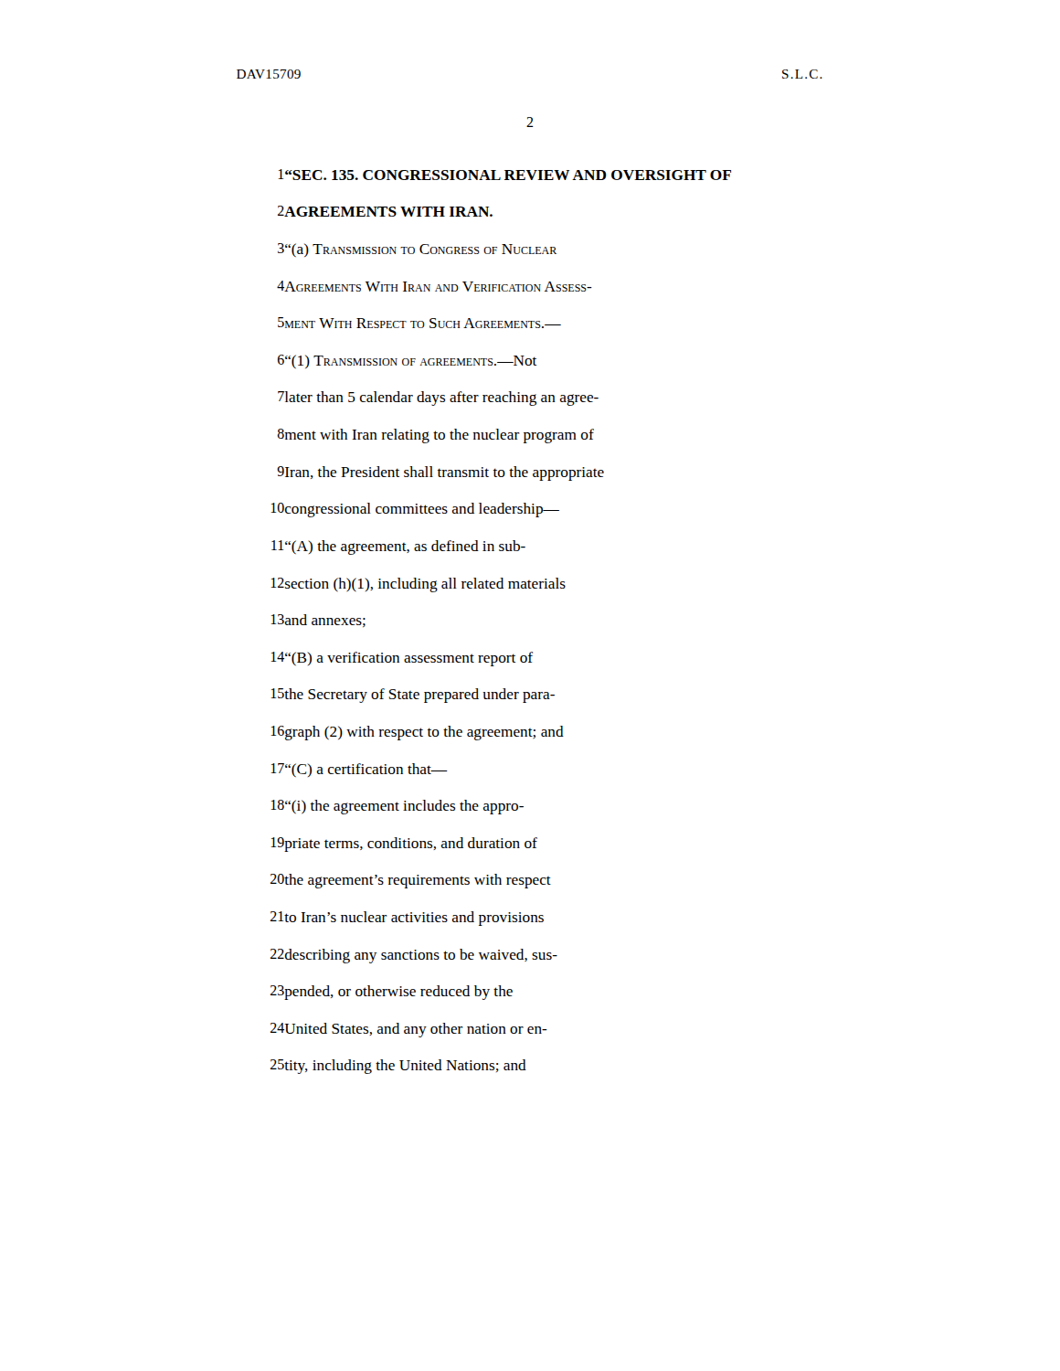DAV15709 S.L.C.
2
| 1 | “SEC. 135. CONGRESSIONAL REVIEW AND OVERSIGHT OF |
| 2 | AGREEMENTS WITH IRAN. |
| 3 | “(a) Transmission to Congress of Nuclear |
| 4 | Agreements With Iran and Verification Assess- |
| 5 | ment With Respect to Such Agreements. — |
| 6 | “(1) Transmission of agreements. —Not |
| 7 | later than 5 calendar days after reaching an agree- |
| 8 | ment with Iran relating to the nuclear program of |
| 9 | Iran, the President shall transmit to the appropriate |
| 10 | congressional committees and leadership— |
| 11 | “(A) the agreement, as defined in sub- |
| 12 | section (h)(1), including all related materials |
| 13 | and annexes; |
| 14 | “(B) a verification assessment report of |
| 15 | the Secretary of State prepared under para- |
| 16 | graph (2) with respect to the agreement; and |
| 17 | “(C) a certification that— |
| 18 | “(i) the agreement includes the appro- |
| 19 | priate terms, conditions, and duration of |
| 20 | the agreement’s requirements with respect |
| 21 | to Iran’s nuclear activities and provisions |
| 22 | describing any sanctions to be waived, sus- |
| 23 | pended, or otherwise reduced by the |
| 24 | United States, and any other nation or en- |
| 25 | tity, including the United Nations; and |